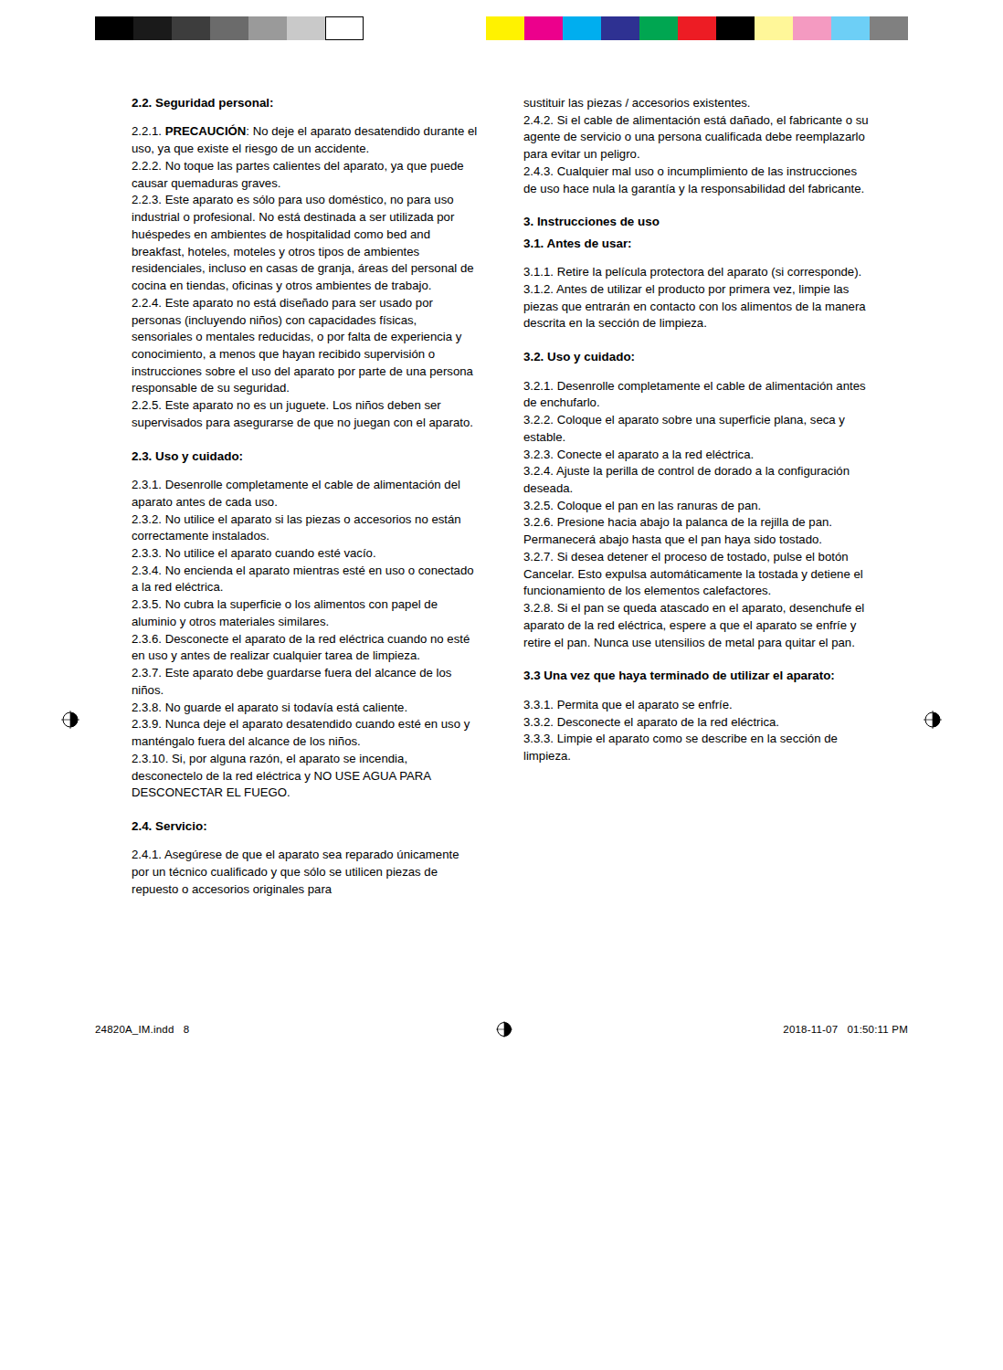2.2. Seguridad personal:
2.2.1. PRECAUCIÓN: No deje el aparato desatendido durante el uso, ya que existe el riesgo de un accidente.
2.2.2. No toque las partes calientes del aparato, ya que puede causar quemaduras graves.
2.2.3. Este aparato es sólo para uso doméstico, no para uso industrial o profesional. No está destinada a ser utilizada por huéspedes en ambientes de hospitalidad como bed and breakfast, hoteles, moteles y otros tipos de ambientes residenciales, incluso en casas de granja, áreas del personal de cocina en tiendas, oficinas y otros ambientes de trabajo.
2.2.4. Este aparato no está diseñado para ser usado por personas (incluyendo niños) con capacidades físicas, sensoriales o mentales reducidas, o por falta de experiencia y conocimiento, a menos que hayan recibido supervisión o instrucciones sobre el uso del aparato por parte de una persona responsable de su seguridad.
2.2.5. Este aparato no es un juguete. Los niños deben ser supervisados para asegurarse de que no juegan con el aparato.
2.3. Uso y cuidado:
2.3.1. Desenrolle completamente el cable de alimentación del aparato antes de cada uso.
2.3.2. No utilice el aparato si las piezas o accesorios no están correctamente instalados.
2.3.3. No utilice el aparato cuando esté vacío.
2.3.4. No encienda el aparato mientras esté en uso o conectado a la red eléctrica.
2.3.5. No cubra la superficie o los alimentos con papel de aluminio y otros materiales similares.
2.3.6. Desconecte el aparato de la red eléctrica cuando no esté en uso y antes de realizar cualquier tarea de limpieza.
2.3.7. Este aparato debe guardarse fuera del alcance de los niños.
2.3.8. No guarde el aparato si todavía está caliente.
2.3.9. Nunca deje el aparato desatendido cuando esté en uso y manténgalo fuera del alcance de los niños.
2.3.10. Si, por alguna razón, el aparato se incendia, desconectelo de la red eléctrica y NO USE AGUA PARA DESCONECTAR EL FUEGO.
2.4. Servicio:
2.4.1. Asegúrese de que el aparato sea reparado únicamente por un técnico cualificado y que sólo se utilicen piezas de repuesto o accesorios originales para
sustituir las piezas / accesorios existentes.
2.4.2. Si el cable de alimentación está dañado, el fabricante o su agente de servicio o una persona cualificada debe reemplazarlo para evitar un peligro.
2.4.3. Cualquier mal uso o incumplimiento de las instrucciones de uso hace nula la garantía y la responsabilidad del fabricante.
3. Instrucciones de uso
3.1. Antes de usar:
3.1.1. Retire la película protectora del aparato (si corresponde).
3.1.2. Antes de utilizar el producto por primera vez, limpie las piezas que entrarán en contacto con los alimentos de la manera descrita en la sección de limpieza.
3.2. Uso y cuidado:
3.2.1. Desenrolle completamente el cable de alimentación antes de enchufarlo.
3.2.2. Coloque el aparato sobre una superficie plana, seca y estable.
3.2.3. Conecte el aparato a la red eléctrica.
3.2.4. Ajuste la perilla de control de dorado a la configuración deseada.
3.2.5. Coloque el pan en las ranuras de pan.
3.2.6. Presione hacia abajo la palanca de la rejilla de pan. Permanecerá abajo hasta que el pan haya sido tostado.
3.2.7. Si desea detener el proceso de tostado, pulse el botón Cancelar. Esto expulsa automáticamente la tostada y detiene el funcionamiento de los elementos calefactores.
3.2.8. Si el pan se queda atascado en el aparato, desenchufe el aparato de la red eléctrica, espere a que el aparato se enfríe y retire el pan. Nunca use utensilios de metal para quitar el pan.
3.3 Una vez que haya terminado de utilizar el aparato:
3.3.1. Permita que el aparato se enfríe.
3.3.2. Desconecte el aparato de la red eléctrica.
3.3.3. Limpie el aparato como se describe en la sección de limpieza.
24820A_IM.indd 8
2018-11-07 01:50:11 PM